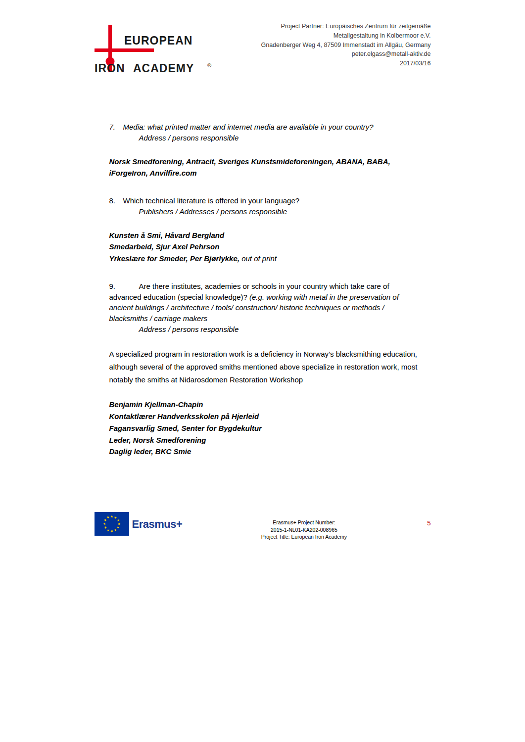EUROPEAN IRON ACADEMY ®
Project Partner: Europäisches Zentrum für zeitgemäße
Metallgestaltung in Kolbermoor e.V.
Gnadenberger Weg 4, 87509 Immenstadt im Allgäu, Germany
peter.elgass@metall-aktiv.de
2017/03/16
7. Media: what printed matter and internet media are available in your country?
Address / persons responsible
Norsk Smedforening, Antracit, Sveriges Kunstsmideforeningen, ABANA, BABA,
iForgeIron, Anvilfire.com
8. Which technical literature is offered in your language?
Publishers / Addresses / persons responsible
Kunsten å Smi, Håvard Bergland
Smedarbeid, Sjur Axel Pehrson
Yrkeslære for Smeder, Per Bjørlykke, out of print
9. Are there institutes, academies or schools in your country which take care of
advanced education (special knowledge)? (e.g. working with metal in the preservation of
ancient buildings / architecture / tools/ construction/ historic techniques or methods /
blacksmiths / carriage makers
Address / persons responsible
A specialized program in restoration work is a deficiency in Norway’s blacksmithing education, although several of the approved smiths mentioned above specialize in restoration work, most notably the smiths at Nidarosdomen Restoration Workshop
Benjamin Kjellman-Chapin
Kontaktlærer Handverksskolen på Hjerleid
Fagansvarlig Smed, Senter for Bygdekultur
Leder, Norsk Smedforening
Daglig leder, BKC Smie
Erasmus+
Erasmus+ Project Number:
2015-1-NL01-KA202-008965
Project Title: European Iron Academy
5